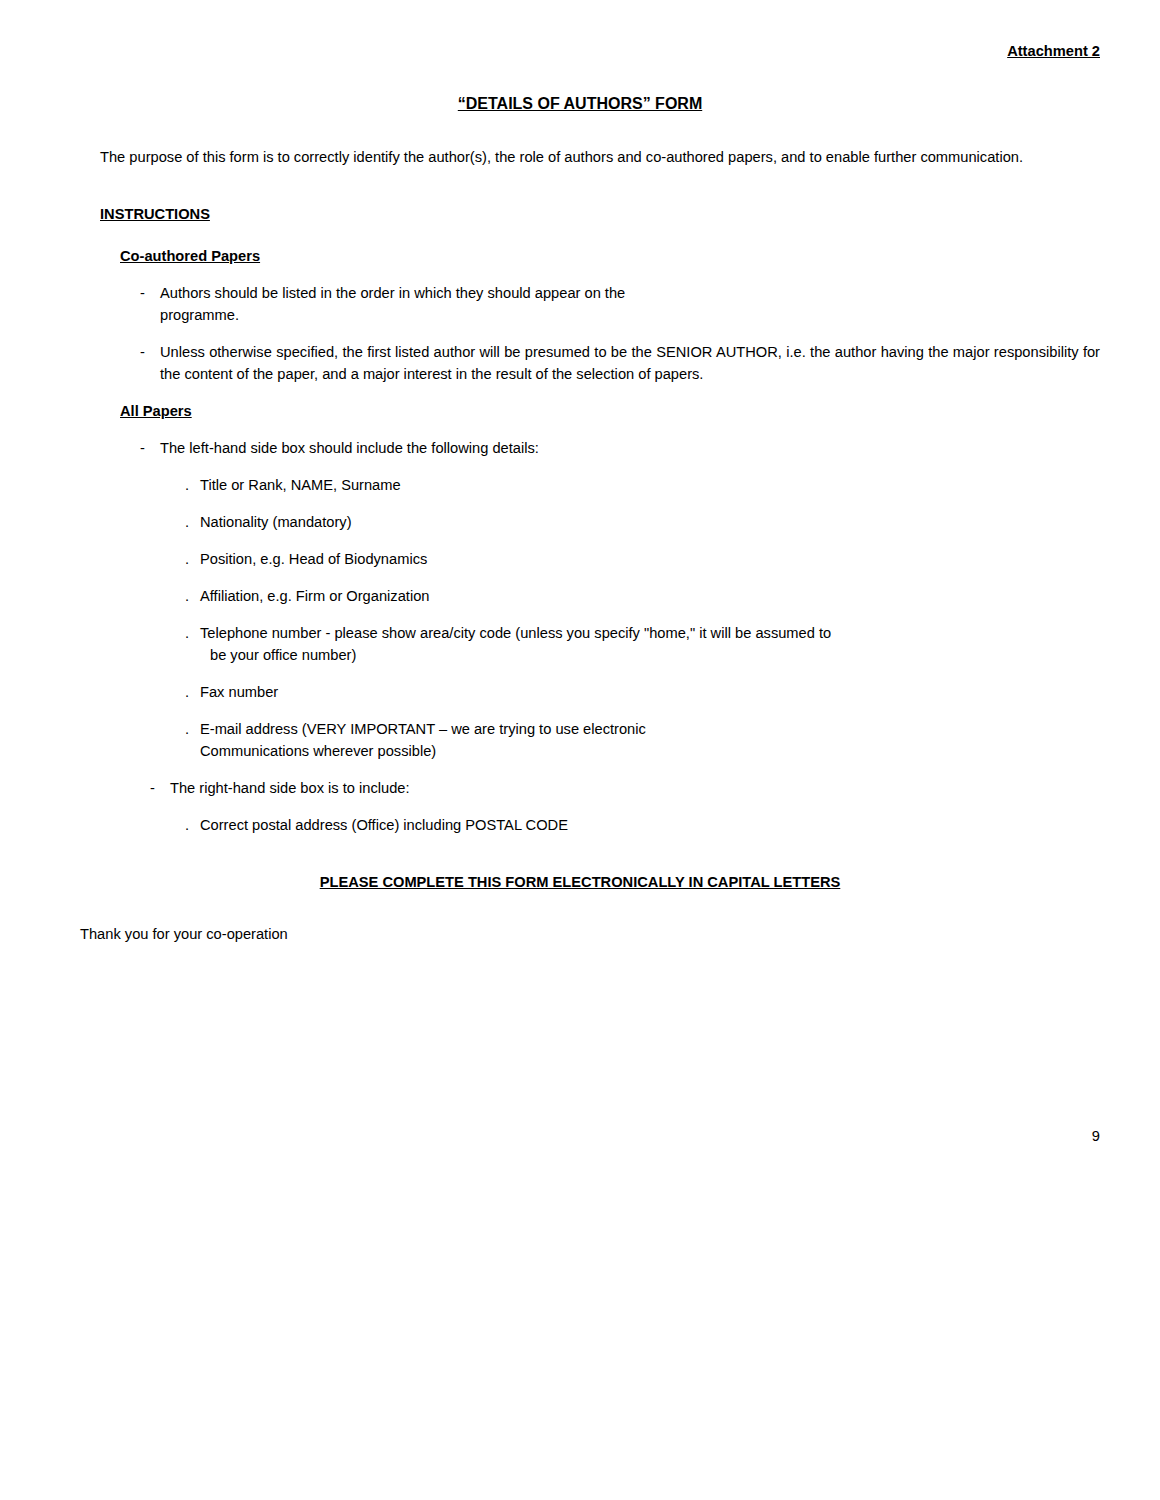Attachment 2
“DETAILS OF AUTHORS” FORM
The purpose of this form is to correctly identify the author(s), the role of authors and co-authored papers, and to enable further communication.
INSTRUCTIONS
Co-authored Papers
Authors should be listed in the order in which they should appear on the
programme.
Unless otherwise specified, the first listed author will be presumed to be the SENIOR AUTHOR, i.e. the author having the major responsibility for the content of the paper, and a major interest in the result of the selection of papers.
All Papers
The left-hand side box should include the following details:
Title or Rank, NAME, Surname
Nationality (mandatory)
Position, e.g. Head of Biodynamics
Affiliation, e.g. Firm or Organization
Telephone number - please show area/city code (unless you specify "home," it will be assumed tobe your office number)
Fax number
E-mail address (VERY IMPORTANT – we are trying to use electronic
Communications wherever possible)
The right-hand side box is to include:
Correct postal address (Office) including POSTAL CODE
PLEASE COMPLETE THIS FORM ELECTRONICALLY IN CAPITAL LETTERS
Thank you for your co-operation
9